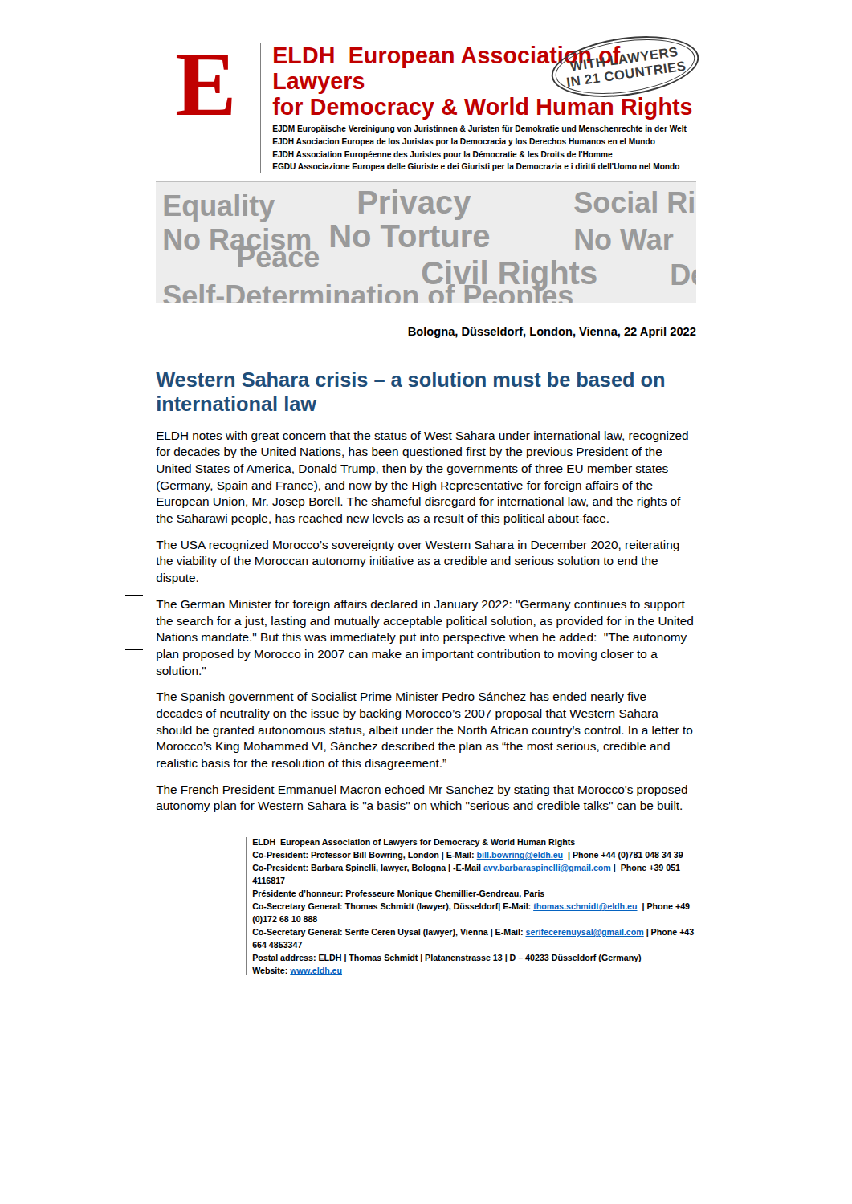E
ELDH European Association of Lawyers
for Democracy & World Human Rights
EJDM Europäische Vereinigung von Juristinnen & Juristen für Demokratie und Menschenrechte in der Welt
EJDH Asociacion Europea de los Juristas por la Democracia y los Derechos Humanos en el Mundo
EJDH Association Européenne des Juristes pour la Démocratie & les Droits de l'Homme
EGDU Associazione Europea delle Giuriste e dei Giuristi per la Democrazia e i diritti dell'Uomo nel Mondo
WITH LAWYERS IN 21 COUNTRIES
Equality Privacy Social Rights No Racism No Torture No War Peace Civil Rights Democracy Self-Determination of Peoples Human Rights Rights of Migrants
Bologna, Düsseldorf, London, Vienna, 22 April 2022
Western Sahara crisis – a solution must be based on international law
ELDH notes with great concern that the status of West Sahara under international law, recognized for decades by the United Nations, has been questioned first by the previous President of the United States of America, Donald Trump, then by the governments of three EU member states (Germany, Spain and France), and now by the High Representative for foreign affairs of the European Union, Mr. Josep Borell. The shameful disregard for international law, and the rights of the Saharawi people, has reached new levels as a result of this political about-face.
The USA recognized Morocco’s sovereignty over Western Sahara in December 2020, reiterating the viability of the Moroccan autonomy initiative as a credible and serious solution to end the dispute.
The German Minister for foreign affairs declared in January 2022: "Germany continues to support the search for a just, lasting and mutually acceptable political solution, as provided for in the United Nations mandate." But this was immediately put into perspective when he added: "The autonomy plan proposed by Morocco in 2007 can make an important contribution to moving closer to a solution."
The Spanish government of Socialist Prime Minister Pedro Sánchez has ended nearly five decades of neutrality on the issue by backing Morocco’s 2007 proposal that Western Sahara should be granted autonomous status, albeit under the North African country’s control. In a letter to Morocco’s King Mohammed VI, Sánchez described the plan as “the most serious, credible and realistic basis for the resolution of this disagreement.”
The French President Emmanuel Macron echoed Mr Sanchez by stating that Morocco's proposed autonomy plan for Western Sahara is "a basis" on which "serious and credible talks" can be built.
ELDH European Association of Lawyers for Democracy & World Human Rights
Co-President: Professor Bill Bowring, London | E-Mail: bill.bowring@eldh.eu | Phone +44 (0)781 048 34 39
Co-President: Barbara Spinelli, lawyer, Bologna | -E-Mail avv.barbaraspinelli@gmail.com | Phone +39 051 4116817
Présidente d’honneur: Professeure Monique Chemillier-Gendreau, Paris
Co-Secretary General: Thomas Schmidt (lawyer), Düsseldorf| E-Mail: thomas.schmidt@eldh.eu | Phone +49 (0)172 68 10 888
Co-Secretary General: Serife Ceren Uysal (lawyer), Vienna | E-Mail: serifecerenuysal@gmail.com | Phone +43 664 4853347
Postal address: ELDH | Thomas Schmidt | Platanenstrasse 13 | D – 40233 Düsseldorf (Germany)
Website: www.eldh.eu